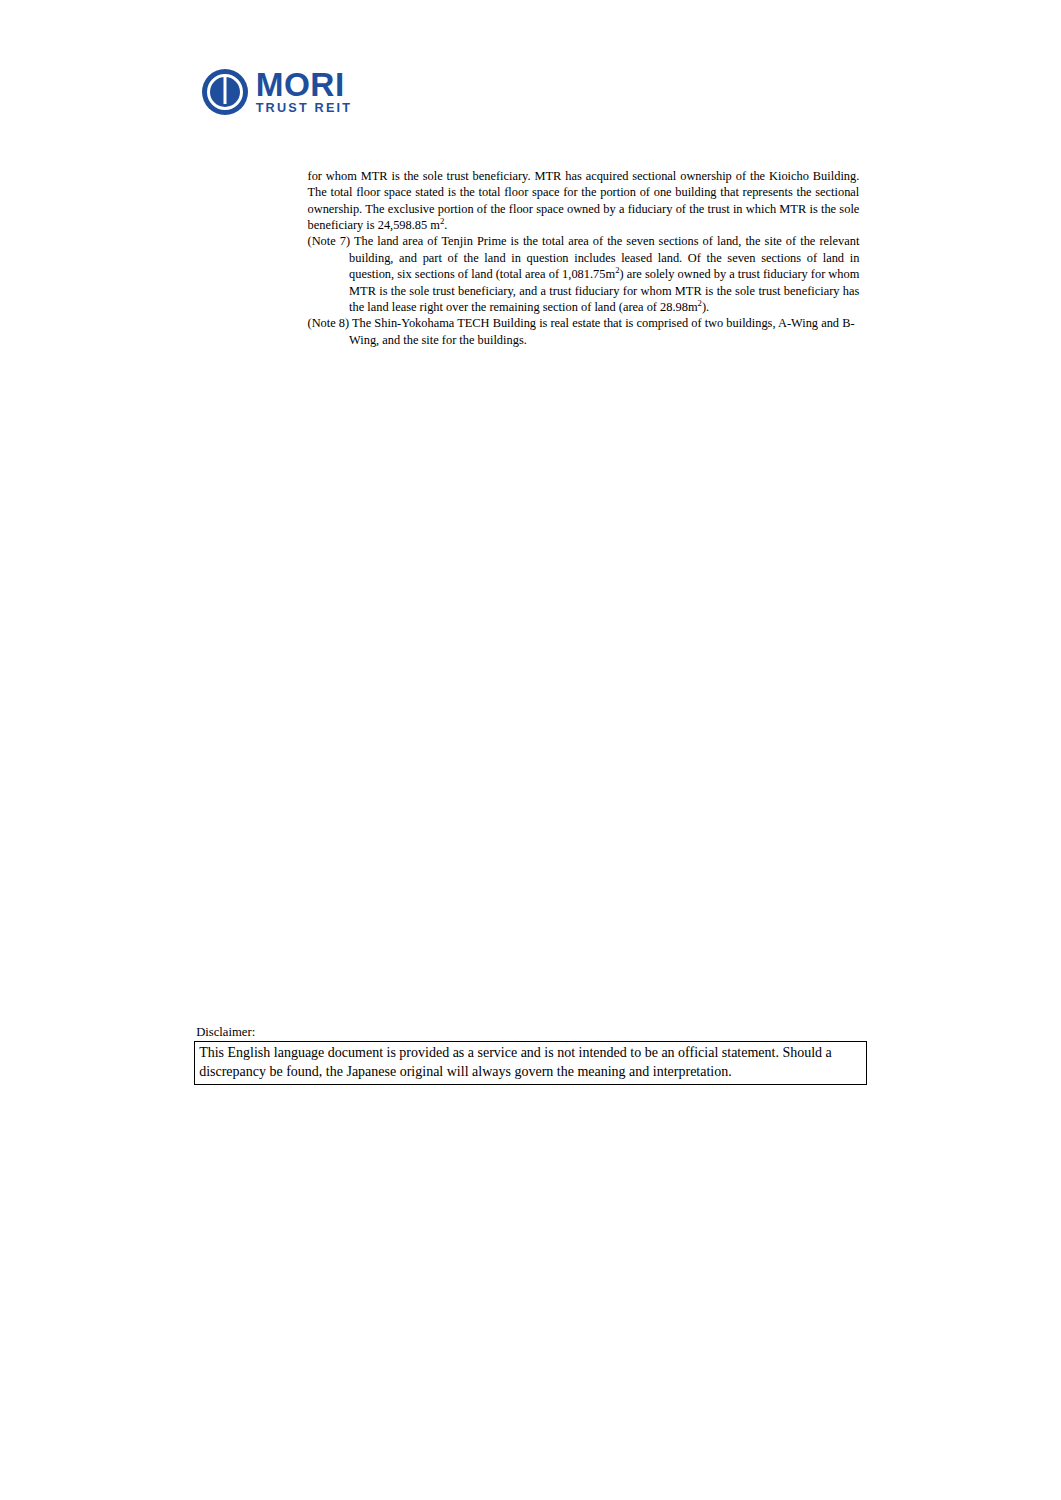MORI TRUST REIT
for whom MTR is the sole trust beneficiary. MTR has acquired sectional ownership of the Kioicho Building. The total floor space stated is the total floor space for the portion of one building that represents the sectional ownership. The exclusive portion of the floor space owned by a fiduciary of the trust in which MTR is the sole beneficiary is 24,598.85 m2.
(Note 7) The land area of Tenjin Prime is the total area of the seven sections of land, the site of the relevant building, and part of the land in question includes leased land. Of the seven sections of land in question, six sections of land (total area of 1,081.75m2) are solely owned by a trust fiduciary for whom MTR is the sole trust beneficiary, and a trust fiduciary for whom MTR is the sole trust beneficiary has the land lease right over the remaining section of land (area of 28.98m2).
(Note 8) The Shin-Yokohama TECH Building is real estate that is comprised of two buildings, A-Wing and B-Wing, and the site for the buildings.
Disclaimer:
This English language document is provided as a service and is not intended to be an official statement. Should a discrepancy be found, the Japanese original will always govern the meaning and interpretation.